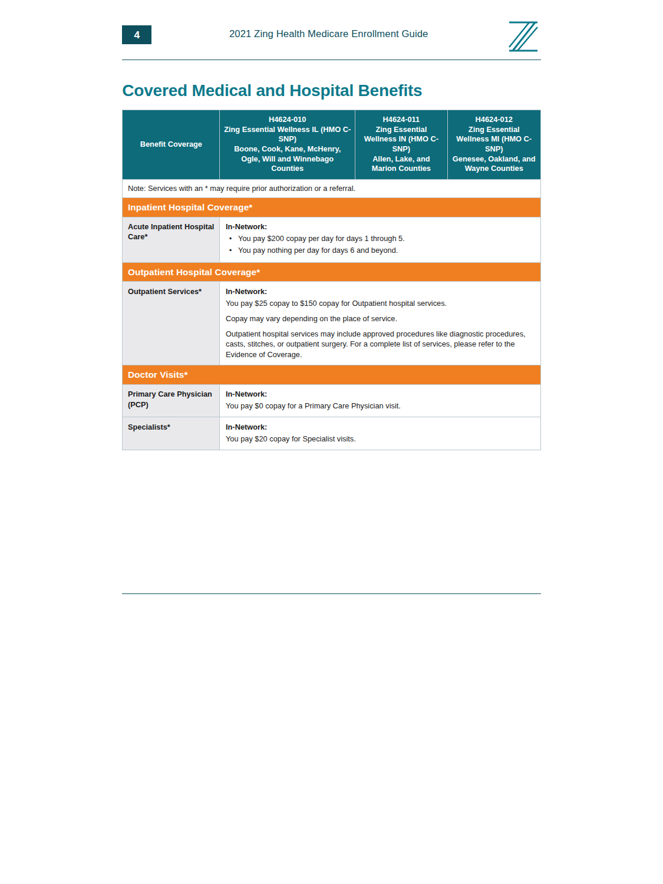4
2021 Zing Health Medicare Enrollment Guide
Covered Medical and Hospital Benefits
| Benefit Coverage | H4624-010 Zing Essential Wellness IL (HMO C-SNP) Boone, Cook, Kane, McHenry, Ogle, Will and Winnebago Counties | H4624-011 Zing Essential Wellness IN (HMO C-SNP) Allen, Lake, and Marion Counties | H4624-012 Zing Essential Wellness MI (HMO C-SNP) Genesee, Oakland, and Wayne Counties |
| --- | --- | --- | --- |
| Note: Services with an * may require prior authorization or a referral. |
| Inpatient Hospital Coverage* |
| Acute Inpatient Hospital Care* | In-Network: You pay $200 copay per day for days 1 through 5. You pay nothing per day for days 6 and beyond. |
| Outpatient Hospital Coverage* |
| Outpatient Services* | In-Network: You pay $25 copay to $150 copay for Outpatient hospital services. Copay may vary depending on the place of service. Outpatient hospital services may include approved procedures like diagnostic procedures, casts, stitches, or outpatient surgery. For a complete list of services, please refer to the Evidence of Coverage. |
| Doctor Visits* |
| Primary Care Physician (PCP) | In-Network: You pay $0 copay for a Primary Care Physician visit. |
| Specialists* | In-Network: You pay $20 copay for Specialist visits. |